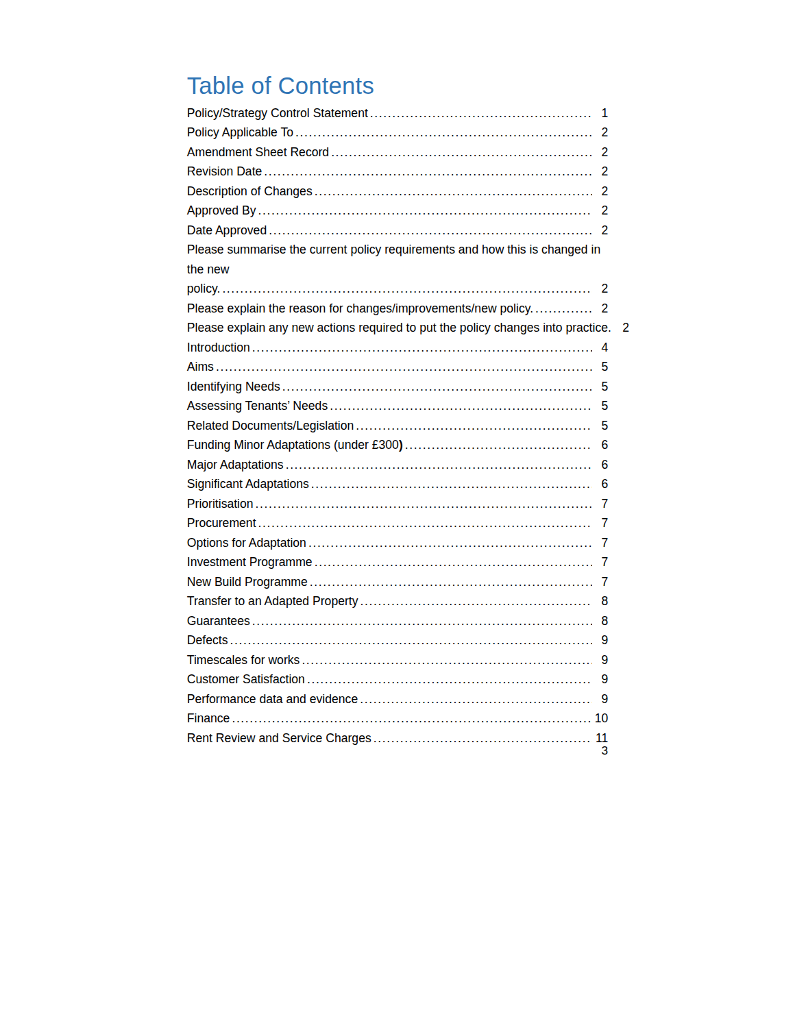Table of Contents
Policy/Strategy Control Statement ................................................................................... 1
Policy Applicable To ................................................................................................. 2
Amendment Sheet Record ............................................................................. 2
Revision Date ..................................................................................................... 2
Description of Changes ............................................................................. 2
Approved By .............................................................................................. 2
Date Approved .......................................................................................... 2
Please summarise the current policy requirements and how this is changed in the new policy. ......................................................................................................... 2
Please explain the reason for changes/improvements/new policy. ................................ 2
Please explain any new actions required to put the policy changes into practice. .......... 2
Introduction ............................................................................................................. 4
Aims ......................................................................................................................... 5
Identifying Needs ......................................................................................... 5
Assessing Tenants’ Needs ............................................................................. 5
Related Documents/Legislation ....................................................................... 5
Funding Minor Adaptations (under £300) ....................................................................... 6
Major Adaptations ................................................................................................. 6
Significant Adaptations ............................................................................. 6
Prioritisation ............................................................................................................. 7
Procurement ............................................................................................................. 7
Options for Adaptation ................................................................................. 7
Investment Programme ............................................................................. 7
New Build Programme ............................................................................. 7
Transfer to an Adapted Property ................................................................. 8
Guarantees ............................................................................................................. 8
Defects ..................................................................................................................... 9
Timescales for works ................................................................................. 9
Customer Satisfaction ................................................................................. 9
Performance data and evidence ................................................................. 9
Finance ................................................................................................................. 10
Rent Review and Service Charges ............................................................................. 11
3